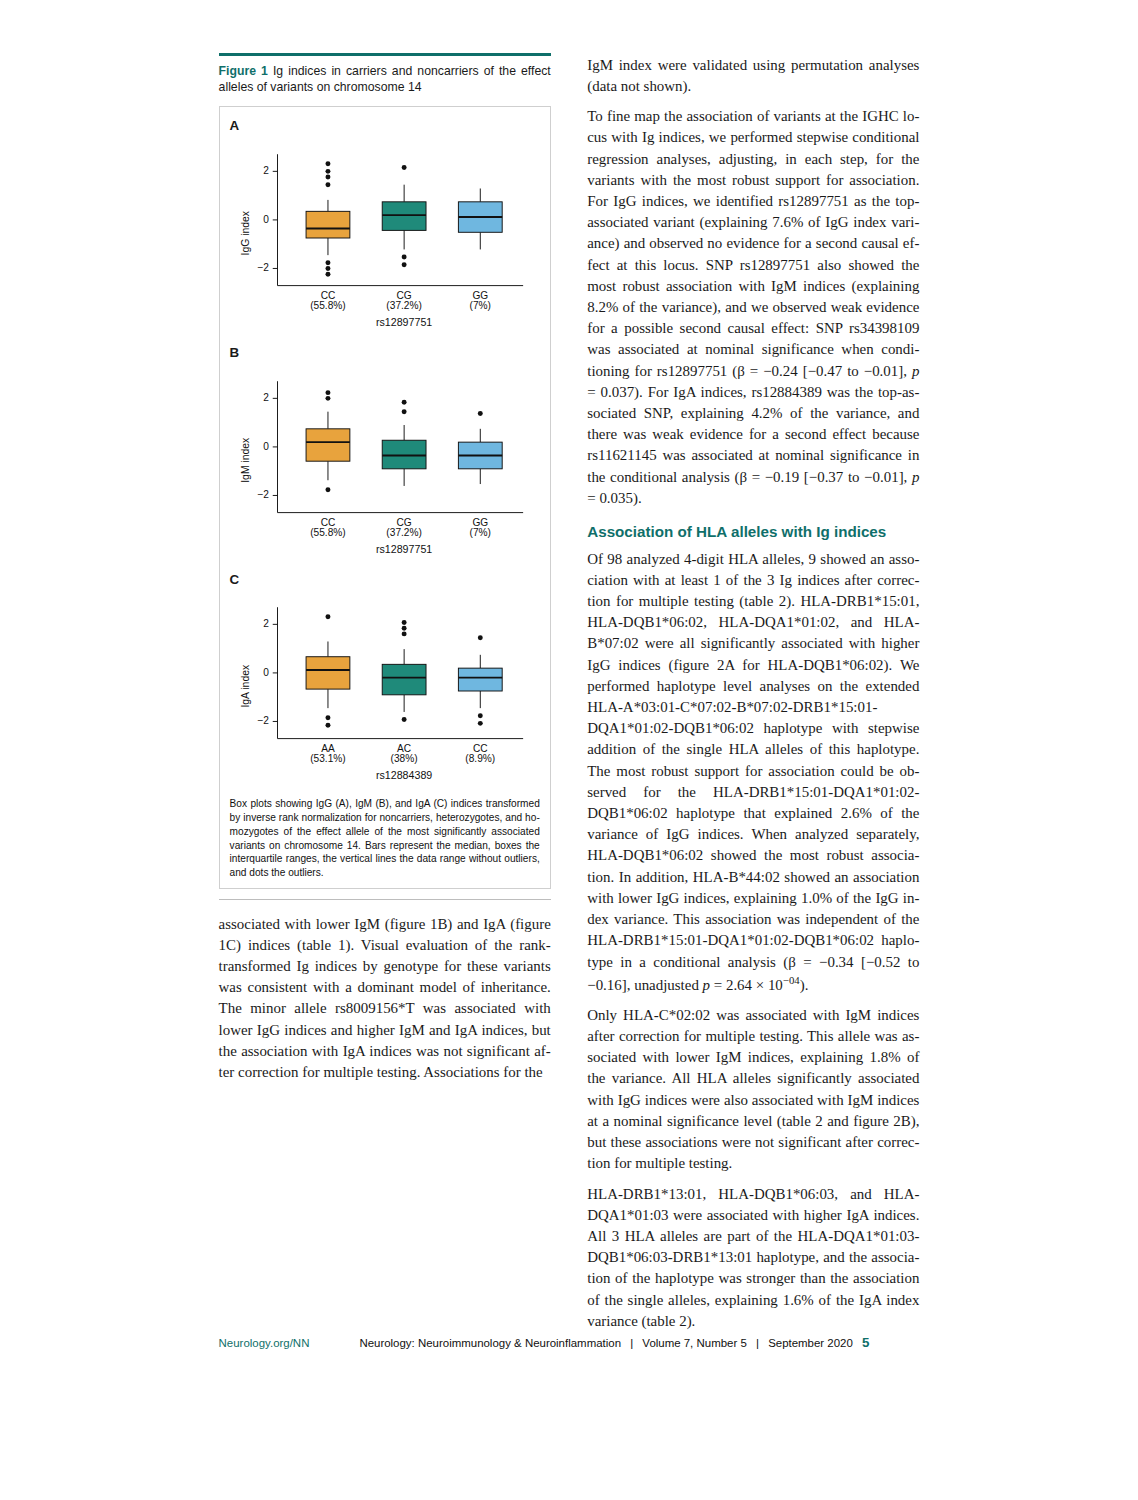Figure 1 Ig indices in carriers and noncarriers of the effect alleles of variants on chromosome 14
A
2 0 −2 IgG index CC (55.8%) CG (37.2%) GG (7%) rs12897751
B
2 0 −2 IgM index CC (55.8%) CG (37.2%) GG (7%) rs12897751
C
2 0 −2 IgA index AA (53.1%) AC (38%) CC (8.9%) rs12884389
Box plots showing IgG (A), IgM (B), and IgA (C) indices transformed by inverse rank normalization for noncarriers, heterozygotes, and homozygotes of the effect allele of the most significantly associated variants on chromosome 14. Bars represent the median, boxes the interquartile ranges, the vertical lines the data range without outliers, and dots the outliers.
associated with lower IgM (figure 1B) and IgA (figure 1C) indices (table 1). Visual evaluation of the rank-transformed Ig indices by genotype for these variants was consistent with a dominant model of inheritance. The minor allele rs8009156*T was associated with lower IgG indices and higher IgM and IgA indices, but the association with IgA indices was not significant after correction for multiple testing. Associations for the
IgM index were validated using permutation analyses (data not shown).
To fine map the association of variants at the IGHC locus with Ig indices, we performed stepwise conditional regression analyses, adjusting, in each step, for the variants with the most robust support for association. For IgG indices, we identified rs12897751 as the top-associated variant (explaining 7.6% of IgG index variance) and observed no evidence for a second causal effect at this locus. SNP rs12897751 also showed the most robust association with IgM indices (explaining 8.2% of the variance), and we observed weak evidence for a possible second causal effect: SNP rs34398109 was associated at nominal significance when conditioning for rs12897751 (β = −0.24 [−0.47 to −0.01], p = 0.037). For IgA indices, rs12884389 was the top-associated SNP, explaining 4.2% of the variance, and there was weak evidence for a second effect because rs11621145 was associated at nominal significance in the conditional analysis (β = −0.19 [−0.37 to −0.01], p = 0.035).
Association of HLA alleles with Ig indices
Of 98 analyzed 4-digit HLA alleles, 9 showed an association with at least 1 of the 3 Ig indices after correction for multiple testing (table 2). HLA-DRB1*15:01, HLA-DQB1*06:02, HLA-DQA1*01:02, and HLA-B*07:02 were all significantly associated with higher IgG indices (figure 2A for HLA-DQB1*06:02). We performed haplotype level analyses on the extended HLA-A*03:01-C*07:02-B*07:02-DRB1*15:01-DQA1*01:02-DQB1*06:02 haplotype with stepwise addition of the single HLA alleles of this haplotype. The most robust support for association could be observed for the HLA-DRB1*15:01-DQA1*01:02-DQB1*06:02 haplotype that explained 2.6% of the variance of IgG indices. When analyzed separately, HLA-DQB1*06:02 showed the most robust association. In addition, HLA-B*44:02 showed an association with lower IgG indices, explaining 1.0% of the IgG index variance. This association was independent of the HLA-DRB1*15:01-DQA1*01:02-DQB1*06:02 haplotype in a conditional analysis (β = −0.34 [−0.52 to −0.16], unadjusted p = 2.64 × 10−04).
Only HLA-C*02:02 was associated with IgM indices after correction for multiple testing. This allele was associated with lower IgM indices, explaining 1.8% of the variance. All HLA alleles significantly associated with IgG indices were also associated with IgM indices at a nominal significance level (table 2 and figure 2B), but these associations were not significant after correction for multiple testing.
HLA-DRB1*13:01, HLA-DQB1*06:03, and HLA-DQA1*01:03 were associated with higher IgA indices. All 3 HLA alleles are part of the HLA-DQA1*01:03-DQB1*06:03-DRB1*13:01 haplotype, and the association of the haplotype was stronger than the association of the single alleles, explaining 1.6% of the IgA index variance (table 2).
Neurology.org/NN
Neurology: Neuroimmunology & Neuroinflammation | Volume 7, Number 5 | September 2020 5